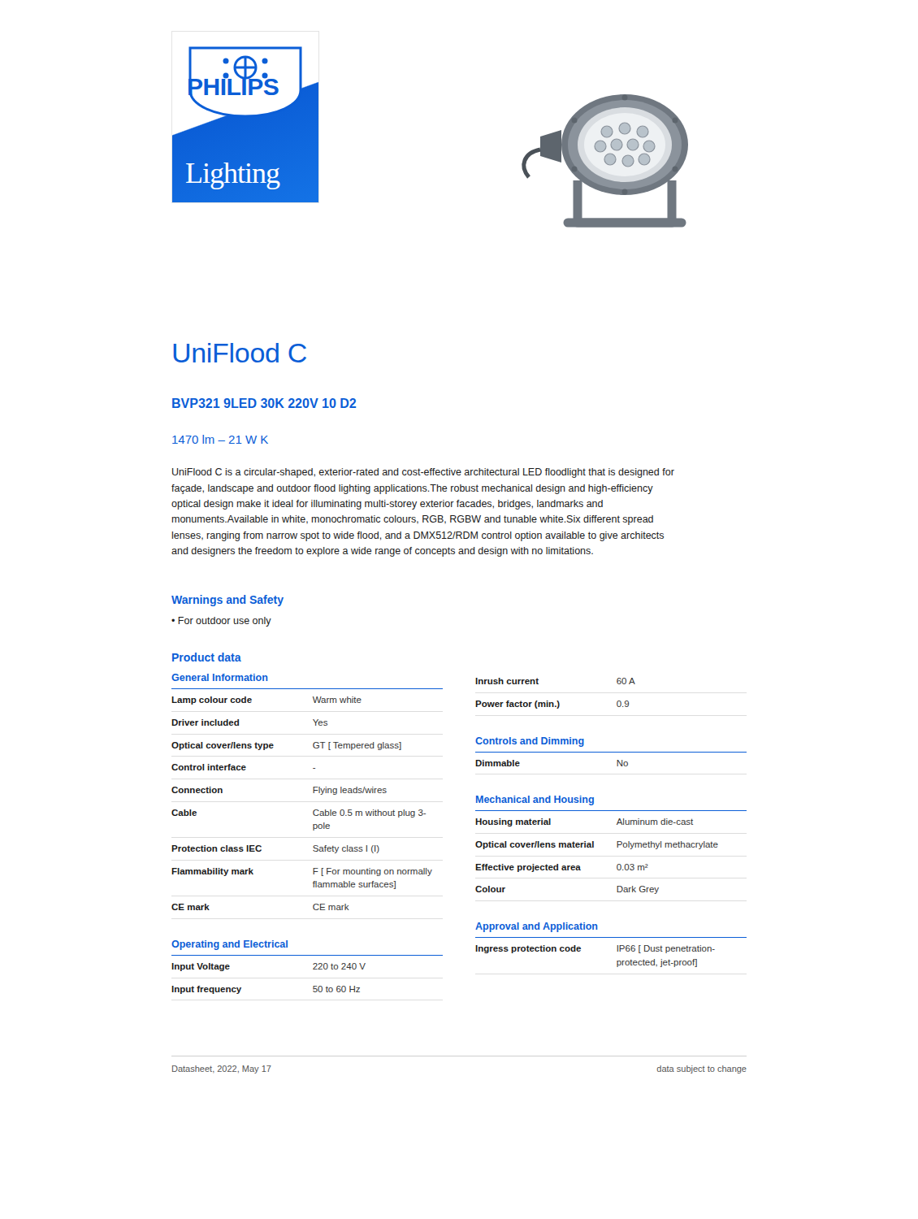PHILIPS Lighting
UniFlood C
BVP321 9LED 30K 220V 10 D2
1470 lm – 21 W K
UniFlood C is a circular-shaped, exterior-rated and cost-effective architectural LED floodlight that is designed for façade, landscape and outdoor flood lighting applications.The robust mechanical design and high-efficiency optical design make it ideal for illuminating multi-storey exterior facades, bridges, landmarks and monuments.Available in white, monochromatic colours, RGB, RGBW and tunable white.Six different spread lenses, ranging from narrow spot to wide flood, and a DMX512/RDM control option available to give architects and designers the freedom to explore a wide range of concepts and design with no limitations.
Warnings and Safety
• For outdoor use only
Product data
General Information
| Lamp colour code | Warm white |
| Driver included | Yes |
| Optical cover/lens type | GT [ Tempered glass] |
| Control interface | - |
| Connection | Flying leads/wires |
| Cable | Cable 0.5 m without plug 3-pole |
| Protection class IEC | Safety class I (I) |
| Flammability mark | F [ For mounting on normally flammable surfaces] |
| CE mark | CE mark |
Operating and Electrical
| Input Voltage | 220 to 240 V |
| Input frequency | 50 to 60 Hz |
| Inrush current | 60 A |
| Power factor (min.) | 0.9 |
Controls and Dimming
| Dimmable | No |
Mechanical and Housing
| Housing material | Aluminum die-cast |
| Optical cover/lens material | Polymethyl methacrylate |
| Effective projected area | 0.03 m² |
| Colour | Dark Grey |
Approval and Application
| Ingress protection code | IP66 [ Dust penetration-protected, jet-proof] |
Datasheet, 2022, May 17 data subject to change